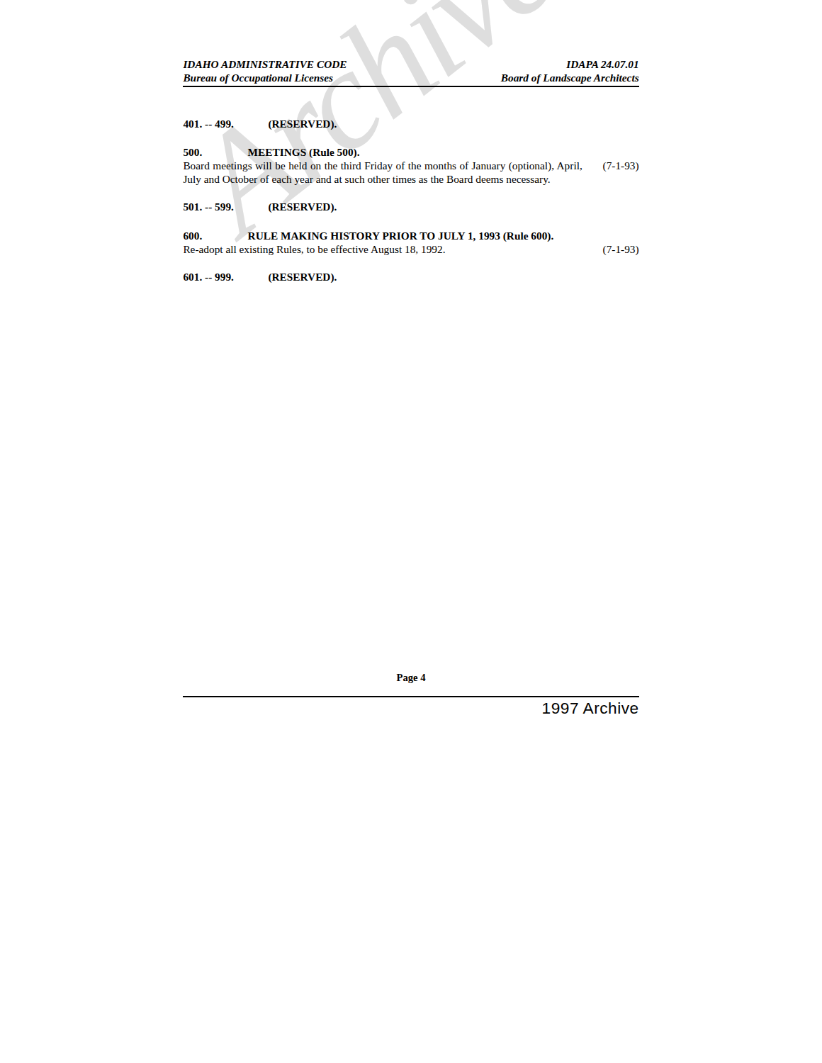Archive
| IDAHO ADMINISTRATIVE CODE | IDAPA 24.07.01 |
| Bureau of Occupational Licenses | Board of Landscape Architects |
401. -- 499.(RESERVED).
500. MEETINGS (Rule 500).
(7-1-93) Board meetings will be held on the third Friday of the months of January (optional), April, July and October of each year and at such other times as the Board deems necessary.
501. -- 599.(RESERVED).
600. RULE MAKING HISTORY PRIOR TO JULY 1, 1993 (Rule 600).
(7-1-93) Re-adopt all existing Rules, to be effective August 18, 1992.
601. -- 999.(RESERVED).
Page 4
1997 Archive